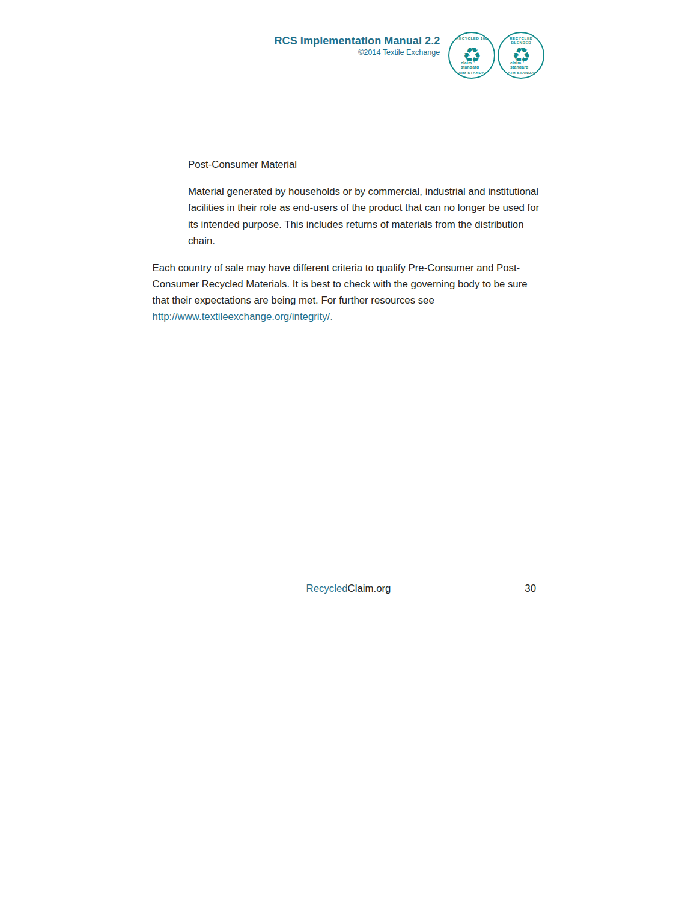RCS Implementation Manual 2.2
©2014 Textile Exchange
Recycled 100
♻
claim standard
claim standard
Recycled Blended
♻
claim standard
claim standard
Post-Consumer Material
Material generated by households or by commercial, industrial and institutional facilities in their role as end-users of the product that can no longer be used for its intended purpose. This includes returns of materials from the distribution chain.
Each country of sale may have different criteria to qualify Pre-Consumer and Post-Consumer Recycled Materials. It is best to check with the governing body to be sure that their expectations are being met. For further resources see http://www.textileexchange.org/integrity/.
Recycled Claim.org
30